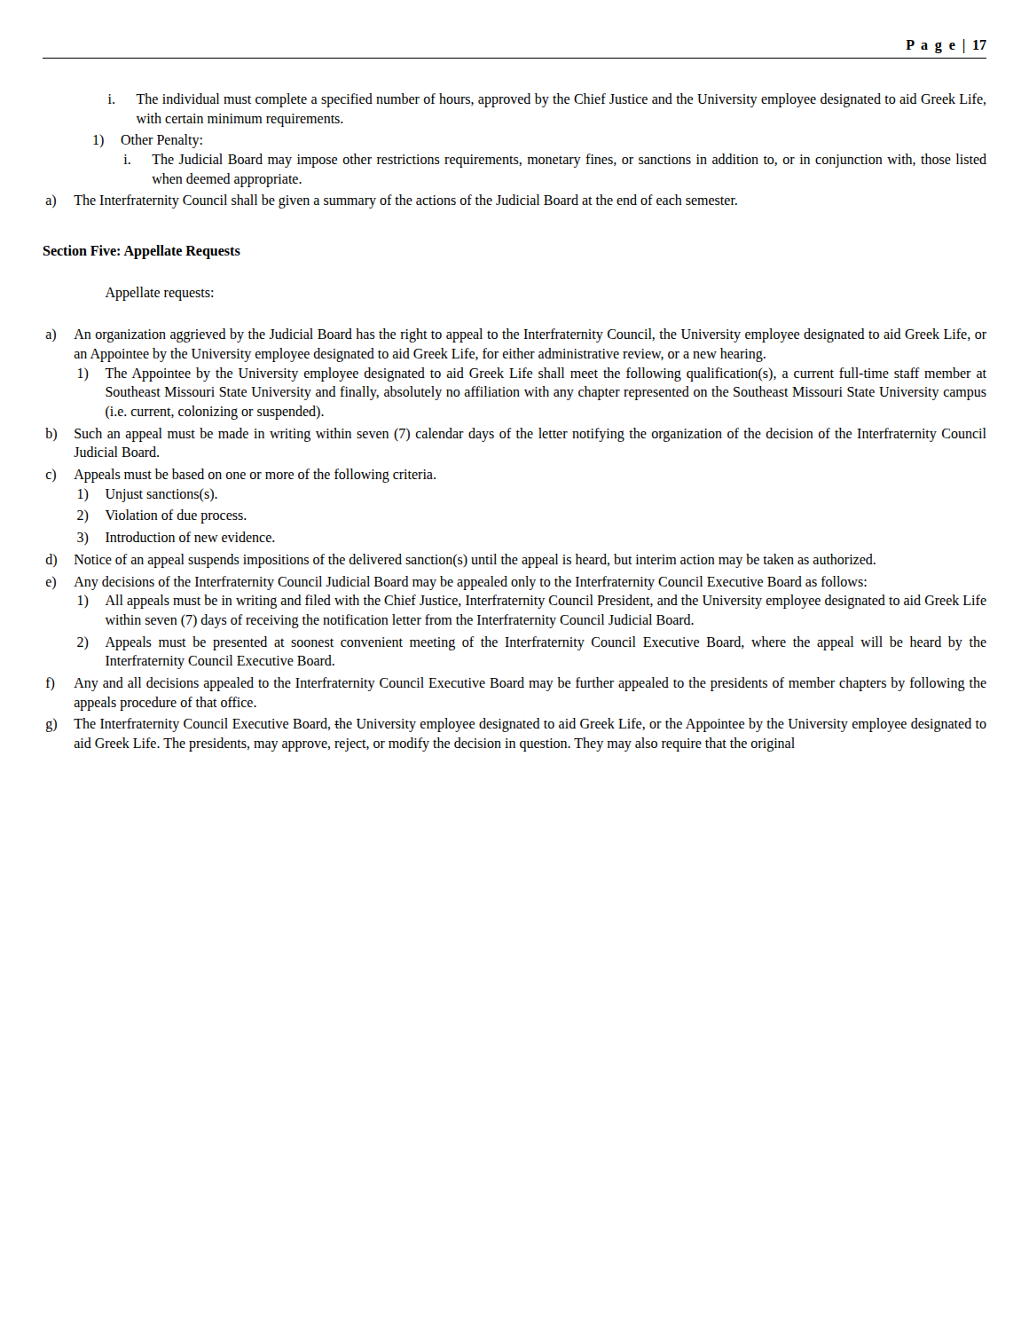P a g e | 17
The individual must complete a specified number of hours, approved by the Chief Justice and the University employee designated to aid Greek Life, with certain minimum requirements.
Other Penalty:
The Judicial Board may impose other restrictions requirements, monetary fines, or sanctions in addition to, or in conjunction with, those listed when deemed appropriate.
The Interfraternity Council shall be given a summary of the actions of the Judicial Board at the end of each semester.
Section Five: Appellate Requests
Appellate requests:
An organization aggrieved by the Judicial Board has the right to appeal to the Interfraternity Council, the University employee designated to aid Greek Life, or an Appointee by the University employee designated to aid Greek Life, for either administrative review, or a new hearing.
The Appointee by the University employee designated to aid Greek Life shall meet the following qualification(s), a current full-time staff member at Southeast Missouri State University and finally, absolutely no affiliation with any chapter represented on the Southeast Missouri State University campus (i.e. current, colonizing or suspended).
Such an appeal must be made in writing within seven (7) calendar days of the letter notifying the organization of the decision of the Interfraternity Council Judicial Board.
Appeals must be based on one or more of the following criteria.
Unjust sanctions(s).
Violation of due process.
Introduction of new evidence.
Notice of an appeal suspends impositions of the delivered sanction(s) until the appeal is heard, but interim action may be taken as authorized.
Any decisions of the Interfraternity Council Judicial Board may be appealed only to the Interfraternity Council Executive Board as follows:
All appeals must be in writing and filed with the Chief Justice, Interfraternity Council President, and the University employee designated to aid Greek Life within seven (7) days of receiving the notification letter from the Interfraternity Council Judicial Board.
Appeals must be presented at soonest convenient meeting of the Interfraternity Council Executive Board, where the appeal will be heard by the Interfraternity Council Executive Board.
Any and all decisions appealed to the Interfraternity Council Executive Board may be further appealed to the presidents of member chapters by following the appeals procedure of that office.
The Interfraternity Council Executive Board, the University employee designated to aid Greek Life, or the Appointee by the University employee designated to aid Greek Life. The presidents, may approve, reject, or modify the decision in question. They may also require that the original